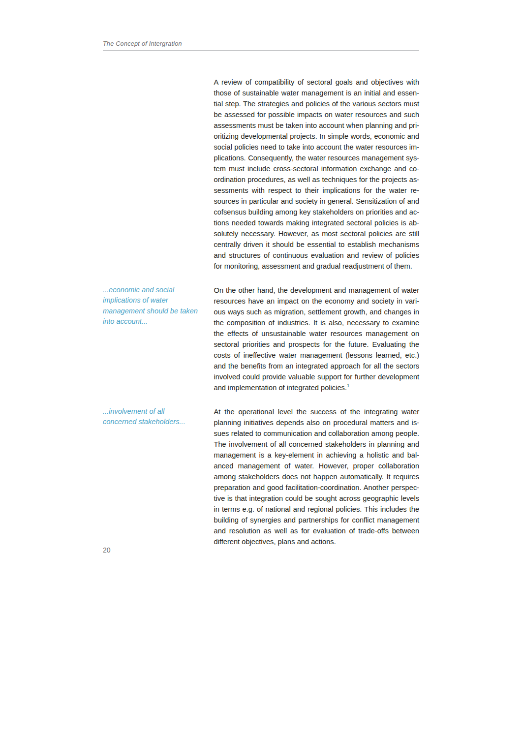The Concept of Intergration
A review of compatibility of sectoral goals and objectives with those of sustainable water management is an initial and essential step. The strategies and policies of the various sectors must be assessed for possible impacts on water resources and such assessments must be taken into account when planning and prioritizing developmental projects. In simple words, economic and social policies need to take into account the water resources implications. Consequently, the water resources management system must include cross-sectoral information exchange and co-ordination procedures, as well as techniques for the projects assessments with respect to their implications for the water resources in particular and society in general. Sensitization of and cofsensus building among key stakeholders on priorities and actions needed towards making integrated sectoral policies is absolutely necessary. However, as most sectoral policies are still centrally driven it should be essential to establish mechanisms and structures of continuous evaluation and review of policies for monitoring, assessment and gradual readjustment of them.
...economic and social implications of water management should be taken into account...
On the other hand, the development and management of water resources have an impact on the economy and society in various ways such as migration, settlement growth, and changes in the composition of industries. It is also, necessary to examine the effects of unsustainable water resources management on sectoral priorities and prospects for the future. Evaluating the costs of ineffective water management (lessons learned, etc.) and the benefits from an integrated approach for all the sectors involved could provide valuable support for further development and implementation of integrated policies.1
...involvement of all concerned stakeholders...
At the operational level the success of the integrating water planning initiatives depends also on procedural matters and issues related to communication and collaboration among people. The involvement of all concerned stakeholders in planning and management is a key-element in achieving a holistic and balanced management of water. However, proper collaboration among stakeholders does not happen automatically. It requires preparation and good facilitation-coordination. Another perspective is that integration could be sought across geographic levels in terms e.g. of national and regional policies. This includes the building of synergies and partnerships for conflict management and resolution as well as for evaluation of trade-offs between different objectives, plans and actions.
20